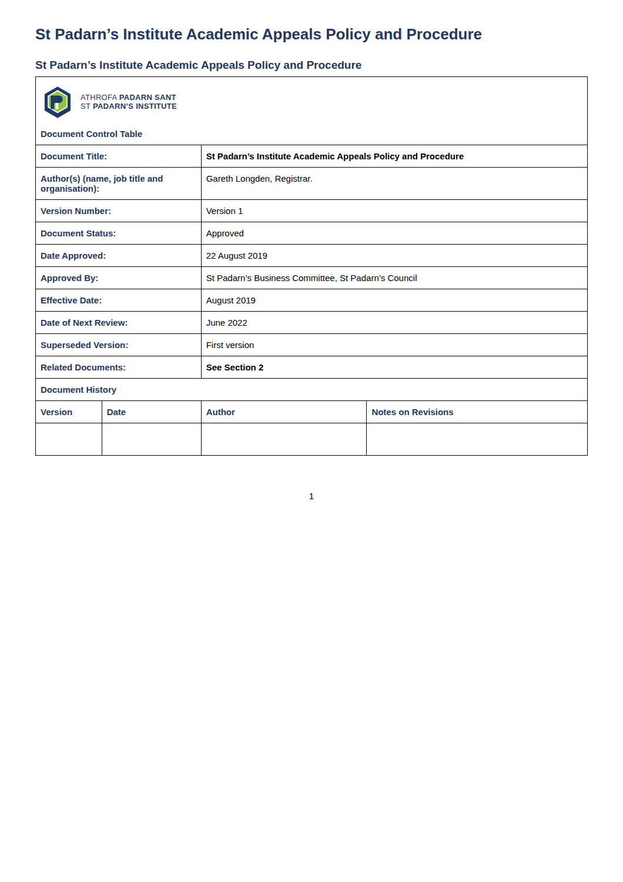St Padarn’s Institute Academic Appeals Policy and Procedure
St Padarn’s Institute Academic Appeals Policy and Procedure
| ATHROFA PADARN SANT ST PADARN’S INSTITUTE |
| Document Control Table |
| Document Title: | St Padarn’s Institute Academic Appeals Policy and Procedure |
| Author(s) (name, job title and organisation): | Gareth Longden, Registrar. |
| Version Number: | Version 1 |
| Document Status: | Approved |
| Date Approved: | 22 August 2019 |
| Approved By: | St Padarn’s Business Committee, St Padarn’s Council |
| Effective Date: | August 2019 |
| Date of Next Review: | June 2022 |
| Superseded Version: | First version |
| Related Documents: | See Section 2 |
| Document History |
| Version | Date | Author | Notes on Revisions |
1